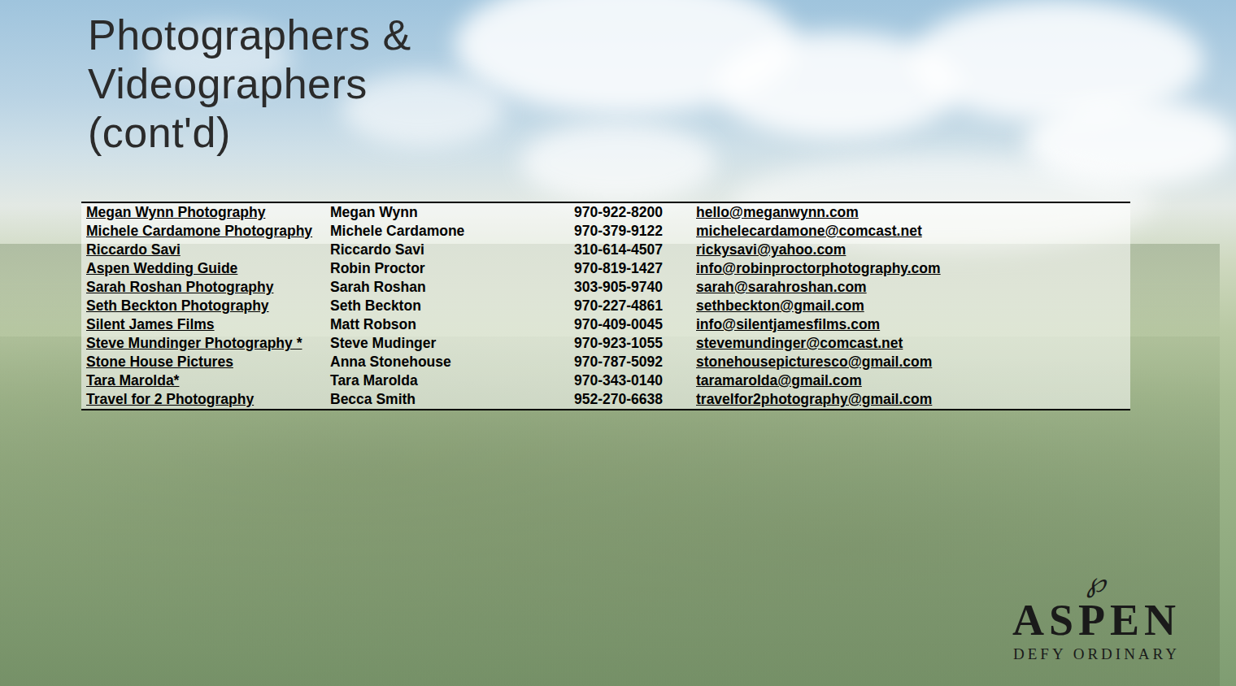Photographers &
Videographers
(cont'd)
| Megan Wynn Photography | Megan Wynn | 970-922-8200 | hello@meganwynn.com |
| Michele Cardamone Photography | Michele Cardamone | 970-379-9122 | michelecardamone@comcast.net |
| Riccardo Savi | Riccardo Savi | 310-614-4507 | rickysavi@yahoo.com |
| Aspen Wedding Guide | Robin Proctor | 970-819-1427 | info@robinproctorphotography.com |
| Sarah Roshan Photography | Sarah Roshan | 303-905-9740 | sarah@sarahroshan.com |
| Seth Beckton Photography | Seth Beckton | 970-227-4861 | sethbeckton@gmail.com |
| Silent James Films | Matt Robson | 970-409-0045 | info@silentjamesfilms.com |
| Steve Mundinger Photography * | Steve Mudinger | 970-923-1055 | stevemundinger@comcast.net |
| Stone House Pictures | Anna Stonehouse | 970-787-5092 | stonehousepicturesco@gmail.com |
| Tara Marolda* | Tara Marolda | 970-343-0140 | taramarolda@gmail.com |
| Travel for 2 Photography | Becca Smith | 952-270-6638 | travelfor2photography@gmail.com |
℘
ASPEN
DEFY ORDINARY